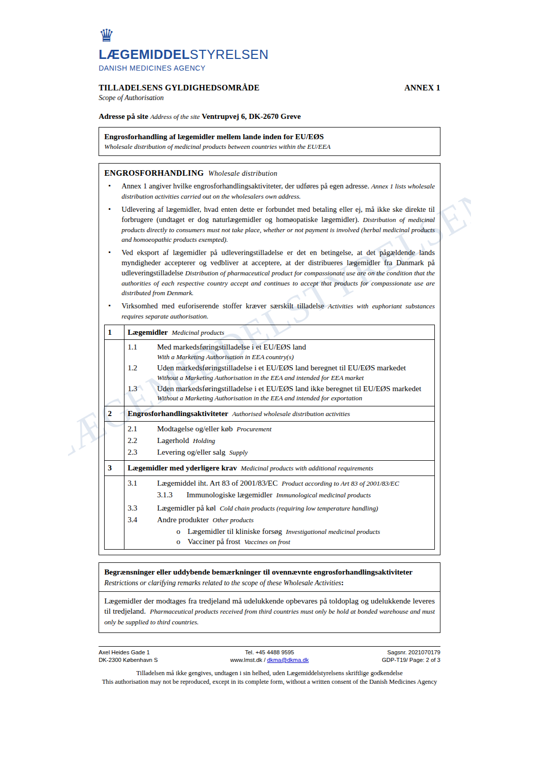LÆGEMIDDELSTYRELSEN
♛
LÆGEMIDDEL STYRELSEN
DANISH MEDICINES AGENCY
TILLADELSENS GYLDIGHEDSOMRÅDE ANNEX 1
Scope of Authorisation
Adresse på site Address of the site Ventrupvej 6, DK-2670 Greve
Engrosforhandling af lægemidler mellem lande inden for EU/EØS
Wholesale distribution of medicinal products between countries within the EU/EEA
ENGROSFORHANDLING Wholesale distribution
Annex 1 angiver hvilke engrosforhandlingsaktiviteter, der udføres på egen adresse. Annex 1 lists wholesale distribution activities carried out on the wholesalers own address.
Udlevering af lægemidler, hvad enten dette er forbundet med betaling eller ej, må ikke ske direkte til forbrugere (undtaget er dog naturlægemidler og homøopatiske lægemidler). Distribution of medicinal products directly to consumers must not take place, whether or not payment is involved (herbal medicinal products and homoeopathic products exempted).
Ved eksport af lægemidler på udleveringstilladelse er det en betingelse, at det pågældende lands myndigheder accepterer og vedbliver at acceptere, at der distribueres lægemidler fra Danmark på udleveringstilladelse Distribution of pharmaceutical product for compassionate use are on the condition that the authorities of each respective country accept and continues to accept that products for compassionate use are distributed from Denmark.
Virksomhed med euforiserende stoffer kræver særskilt tilladelse Activities with euphoriant substances requires separate authorisation.
| 1 | Lægemidler Medicinal products |
| | 1.1 Med markedsføringstilladelse i et EU/EØS land With a Marketing Authorisation in EEA country(s) 1.2 Uden markedsføringstilladelse i et EU/EØS land beregnet til EU/EØS markedet Without a Marketing Authorisation in the EEA and intended for EEA market 1.3 Uden markedsføringstilladelse i et EU/EØS land ikke beregnet til EU/EØS markedet Without a Marketing Authorisation in the EEA and intended for exportation |
| 2 | Engrosforhandlingsaktiviteter Authorised wholesale distribution activities |
| | 2.1 Modtagelse og/eller køb Procurement 2.2 Lagerhold Holding 2.3 Levering og/eller salg Supply |
| 3 | Lægemidler med yderligere krav Medicinal products with additional requirements |
| | 3.1 Lægemiddel iht. Art 83 of 2001/83/EC Product according to Art 83 of 2001/83/EC 3.1.3 Immunologiske lægemidler Immunological medicinal products 3.3 Lægemidler på køl Cold chain products (requiring low temperature handling) 3.4 Andre produkter Other products o Lægemidler til kliniske forsøg Investigational medicinal products o Vacciner på frost Vaccines on frost |
Begrænsninger eller uddybende bemærkninger til ovennævnte engrosforhandlingsaktiviteter
Restrictions or clarifying remarks related to the scope of these Wholesale Activities:
Lægemidler der modtages fra tredjeland må udelukkende opbevares på toldoplag og udelukkende leveres til tredjeland. Pharmaceutical products received from third countries must only be hold at bonded warehouse and must only be supplied to third countries.
Axel Heides Gade 1
DK-2300 København S
Tel. +45 4488 9595
www.lmst.dk / dkma@dkma.dk
Sagsnr. 2021070179
GDP-T19/ Page: 2 of 3
Tilladelsen må ikke gengives, undtagen i sin helhed, uden Lægemiddelstyrelsens skriftlige godkendelse
This authorisation may not be reproduced, except in its complete form, without a written consent of the Danish Medicines Agency